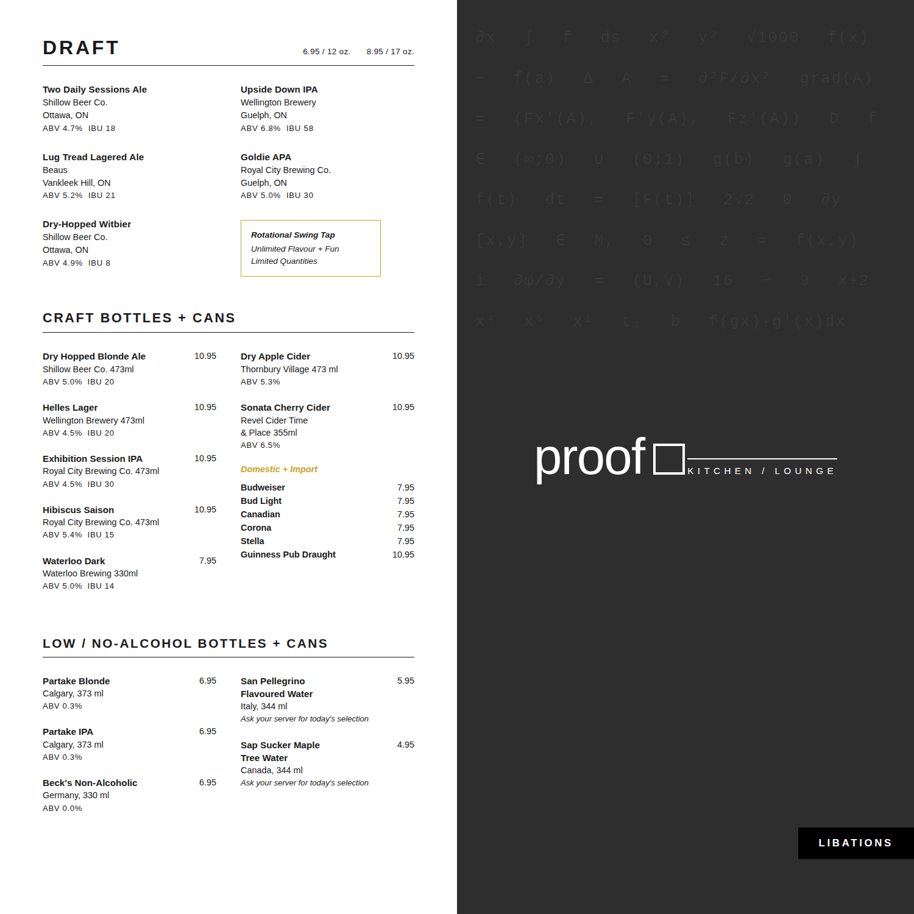Draft
6.95 / 12 oz. 8.95 / 17 oz.
Two Daily Sessions Ale Shillow Beer Co.
Ottawa, ON
ABV 4.7% IBU 18
Upside Down IPA Wellington Brewery
Guelph, ON
ABV 6.8% IBU 58
Lug Tread Lagered Ale Beaus
Vankleek Hill, ON
ABV 5.2% IBU 21
Goldie APA Royal City Brewing Co.
Guelph, ON
ABV 5.0% IBU 30
Dry-Hopped Witbier Shillow Beer Co.
Ottawa, ON
ABV 4.9% IBU 8
Rotational Swing Tap Unlimited Flavour + Fun
Limited Quantities
Craft Bottles + Cans
Dry Hopped Blonde Ale Shillow Beer Co. 473ml
ABV 5.0% IBU 20
10.95
Helles Lager Wellington Brewery 473ml
ABV 4.5% IBU 20
10.95
Exhibition Session IPA Royal City Brewing Co. 473ml
ABV 4.5% IBU 30
10.95
Hibiscus Saison Royal City Brewing Co. 473ml
ABV 5.4% IBU 15
10.95
Waterloo Dark Waterloo Brewing 330ml
ABV 5.0% IBU 14
7.95
Dry Apple Cider Thornbury Village 473 ml
ABV 5.3%
10.95
Sonata Cherry Cider Revel Cider Time
& Place 355ml
ABV 6.5%
10.95
Domestic + Import
Budweiser 7.95
Bud Light 7.95
Canadian 7.95
Corona 7.95
Stella 7.95
Guinness Pub Draught 10.95
Low / No-Alcohol Bottles + Cans
Partake Blonde Calgary, 373 ml
ABV 0.3%
6.95
Partake IPA Calgary, 373 ml
ABV 0.3%
6.95
Beck's Non-Alcoholic Germany, 330 ml
ABV 0.0%
6.95
San Pellegrino
Flavoured Water Italy, 344 ml
Ask your server for today's selection
5.95
Sap Sucker Maple
Tree Water Canada, 344 ml
Ask your server for today's selection
4.95
proof
Kitchen / Lounge
Libations